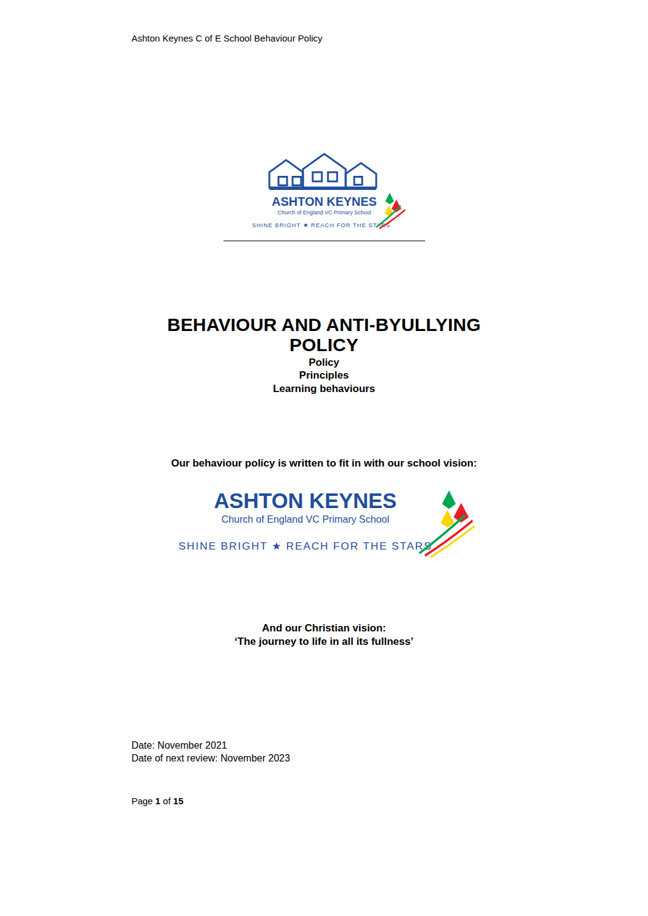Ashton Keynes C of E School Behaviour Policy
BEHAVIOUR AND ANTI-BYULLYING POLICY
Policy
Principles
Learning behaviours
Our behaviour policy is written to fit in with our school vision:
And our Christian vision:
‘The journey to life in all its fullness’
Date: November 2021
Date of next review: November 2023
Page 1 of 15